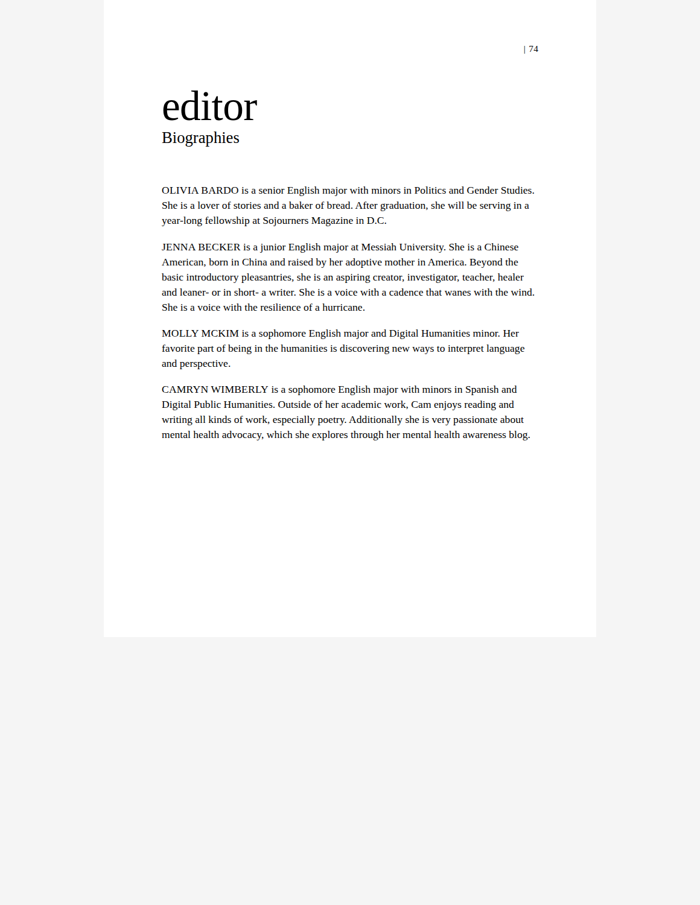|74
editor
Biographies
Olivia Bardo is a senior English major with minors in Politics and Gender Studies. She is a lover of stories and a baker of bread. After graduation, she will be serving in a year-long fellowship at Sojourners Magazine in D.C.
Jenna Becker is a junior English major at Messiah University. She is a Chinese American, born in China and raised by her adoptive mother in America. Beyond the basic introductory pleasantries, she is an aspiring creator, investigator, teacher, healer and leaner- or in short- a writer. She is a voice with a cadence that wanes with the wind. She is a voice with the resilience of a hurricane.
Molly McKim is a sophomore English major and Digital Humanities minor. Her favorite part of being in the humanities is discovering new ways to interpret language and perspective.
Camryn Wimberly is a sophomore English major with minors in Spanish and Digital Public Humanities. Outside of her academic work, Cam enjoys reading and writing all kinds of work, especially poetry. Additionally she is very passionate about mental health advocacy, which she explores through her mental health awareness blog.